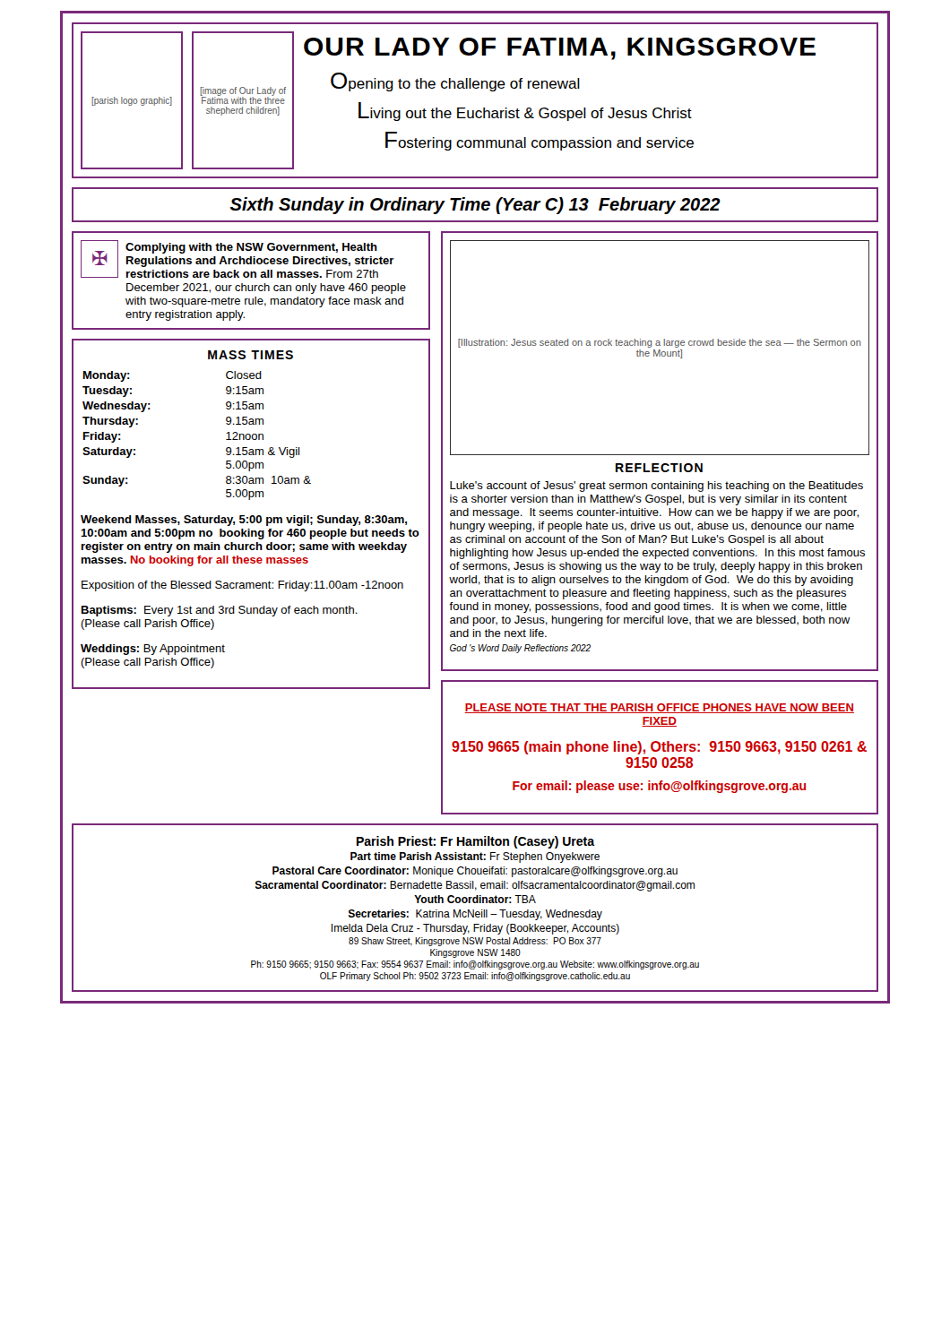[parish logo graphic]
[image of Our Lady of Fatima with the three shepherd children]
Our Lady of Fatima, Kingsgrove
Opening to the challenge of renewal
Living out the Eucharist & Gospel of Jesus Christ
Fostering communal compassion and service
Sixth Sunday in Ordinary Time (Year C) 13 February 2022
✠
Complying with the NSW Government, Health Regulations and Archdiocese Directives, stricter restrictions are back on all masses. From 27th December 2021, our church can only have 460 people with two-square-metre rule, mandatory face mask and entry registration apply.
MASS TIMES
| Monday: | Closed |
| Tuesday: | 9:15am |
| Wednesday: | 9:15am |
| Thursday: | 9.15am |
| Friday: | 12noon |
| Saturday: | 9.15am & Vigil 5.00pm |
| Sunday: | 8:30am 10am & 5.00pm |
Weekend Masses, Saturday, 5:00 pm vigil; Sunday, 8:30am, 10:00am and 5:00pm no booking for 460 people but needs to register on entry on main church door; same with weekday masses. No booking for all these masses
Exposition of the Blessed Sacrament: Friday:11.00am -12noon
Baptisms: Every 1st and 3rd Sunday of each month.
(Please call Parish Office)
Weddings: By Appointment
(Please call Parish Office)
[Illustration: Jesus seated on a rock teaching a large crowd beside the sea — the Sermon on the Mount]
REFLECTION
Luke's account of Jesus' great sermon containing his teaching on the Beatitudes is a shorter version than in Matthew's Gospel, but is very similar in its content and message. It seems counter-intuitive. How can we be happy if we are poor, hungry weeping, if people hate us, drive us out, abuse us, denounce our name as criminal on account of the Son of Man? But Luke's Gospel is all about highlighting how Jesus up-ended the expected conventions. In this most famous of sermons, Jesus is showing us the way to be truly, deeply happy in this broken world, that is to align ourselves to the kingdom of God. We do this by avoiding an overattachment to pleasure and fleeting happiness, such as the pleasures found in money, possessions, food and good times. It is when we come, little and poor, to Jesus, hungering for merciful love, that we are blessed, both now and in the next life.
God 's Word Daily Reflections 2022
PLEASE NOTE THAT THE PARISH OFFICE PHONES HAVE NOW BEEN FIXED
9150 9665 (main phone line), Others: 9150 9663, 9150 0261 & 9150 0258
For email: please use: info@olfkingsgrove.org.au
Parish Priest: Fr Hamilton (Casey) Ureta
Part time Parish Assistant: Fr Stephen Onyekwere
Pastoral Care Coordinator: Monique Choueifati: pastoralcare@olfkingsgrove.org.au
Sacramental Coordinator: Bernadette Bassil, email: olfsacramentalcoordinator@gmail.com
Youth Coordinator: TBA
Secretaries: Katrina McNeill – Tuesday, Wednesday
Imelda Dela Cruz - Thursday, Friday (Bookkeeper, Accounts)
89 Shaw Street, Kingsgrove NSW Postal Address: PO Box 377
Kingsgrove NSW 1480
Ph: 9150 9665; 9150 9663; Fax: 9554 9637 Email: info@olfkingsgrove.org.au Website: www.olfkingsgrove.org.au
OLF Primary School Ph: 9502 3723 Email: info@olfkingsgrove.catholic.edu.au